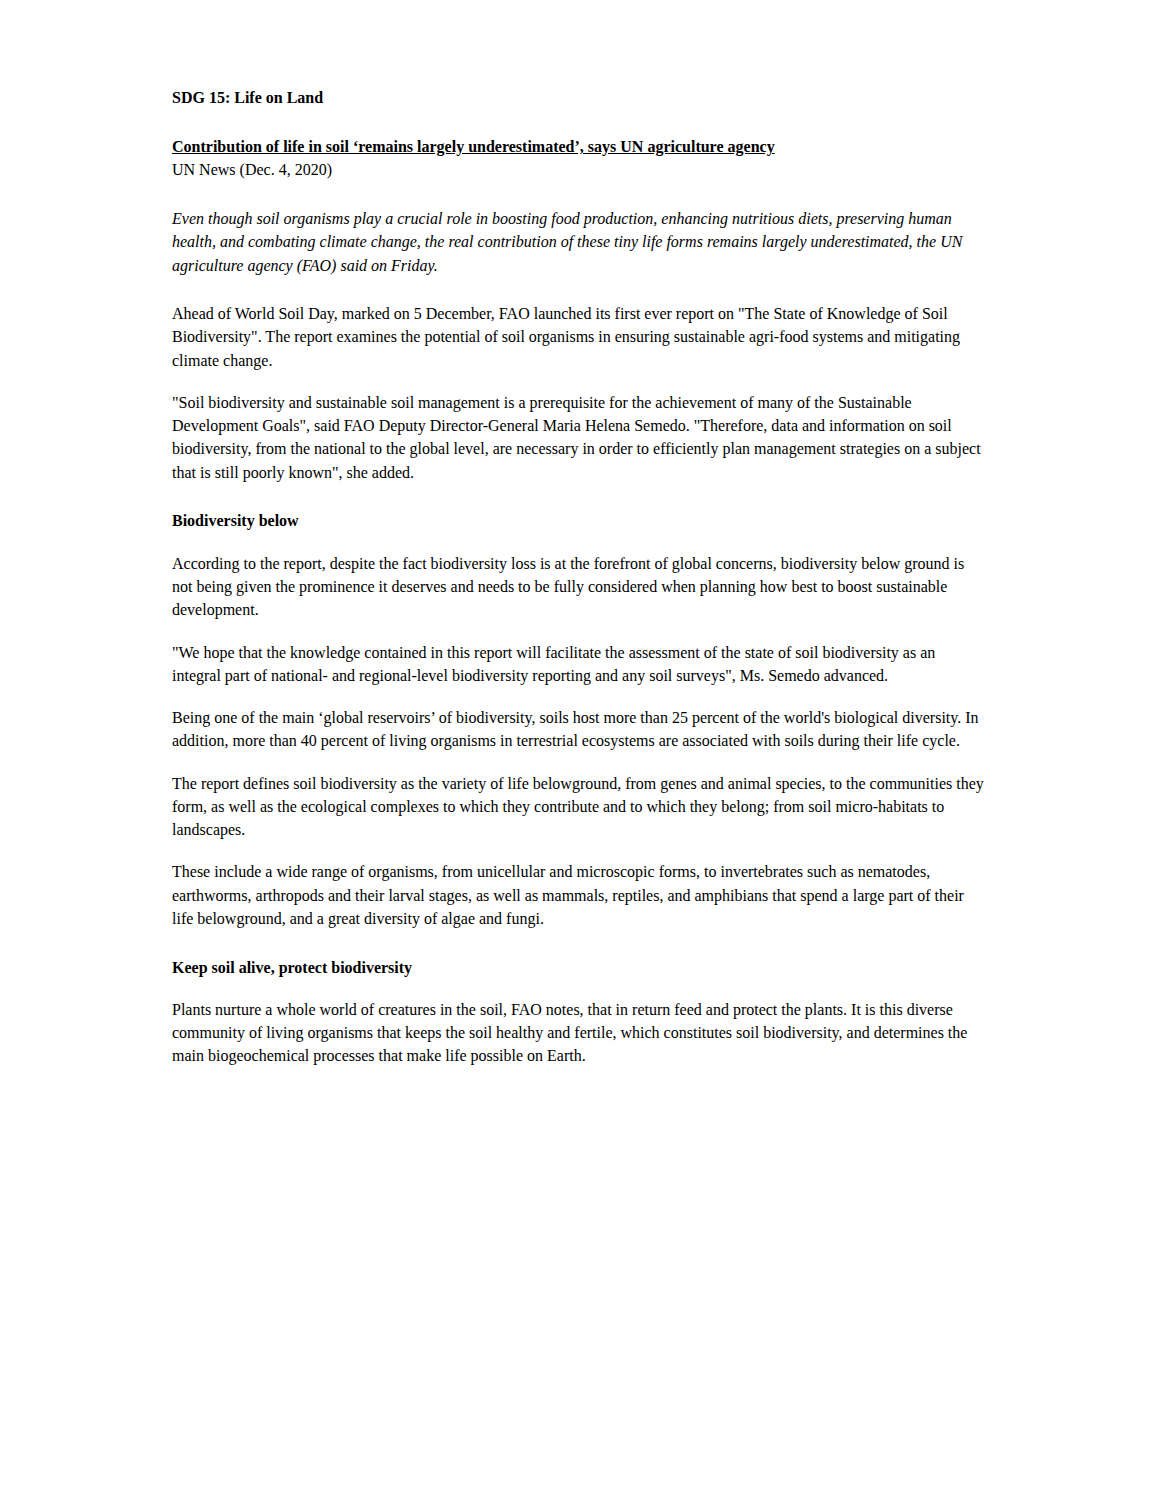SDG 15: Life on Land
Contribution of life in soil ‘remains largely underestimated’, says UN agriculture agency
UN News (Dec. 4, 2020)
Even though soil organisms play a crucial role in boosting food production, enhancing nutritious diets, preserving human health, and combating climate change, the real contribution of these tiny life forms remains largely underestimated, the UN agriculture agency (FAO) said on Friday.
Ahead of World Soil Day, marked on 5 December, FAO launched its first ever report on "The State of Knowledge of Soil Biodiversity". The report examines the potential of soil organisms in ensuring sustainable agri-food systems and mitigating climate change.
"Soil biodiversity and sustainable soil management is a prerequisite for the achievement of many of the Sustainable Development Goals", said FAO Deputy Director-General Maria Helena Semedo. "Therefore, data and information on soil biodiversity, from the national to the global level, are necessary in order to efficiently plan management strategies on a subject that is still poorly known", she added.
Biodiversity below
According to the report, despite the fact biodiversity loss is at the forefront of global concerns, biodiversity below ground is not being given the prominence it deserves and needs to be fully considered when planning how best to boost sustainable development.
"We hope that the knowledge contained in this report will facilitate the assessment of the state of soil biodiversity as an integral part of national- and regional-level biodiversity reporting and any soil surveys", Ms. Semedo advanced.
Being one of the main ‘global reservoirs’ of biodiversity, soils host more than 25 percent of the world's biological diversity. In addition, more than 40 percent of living organisms in terrestrial ecosystems are associated with soils during their life cycle.
The report defines soil biodiversity as the variety of life belowground, from genes and animal species, to the communities they form, as well as the ecological complexes to which they contribute and to which they belong; from soil micro-habitats to landscapes.
These include a wide range of organisms, from unicellular and microscopic forms, to invertebrates such as nematodes, earthworms, arthropods and their larval stages, as well as mammals, reptiles, and amphibians that spend a large part of their life belowground, and a great diversity of algae and fungi.
Keep soil alive, protect biodiversity
Plants nurture a whole world of creatures in the soil, FAO notes, that in return feed and protect the plants. It is this diverse community of living organisms that keeps the soil healthy and fertile, which constitutes soil biodiversity, and determines the main biogeochemical processes that make life possible on Earth.